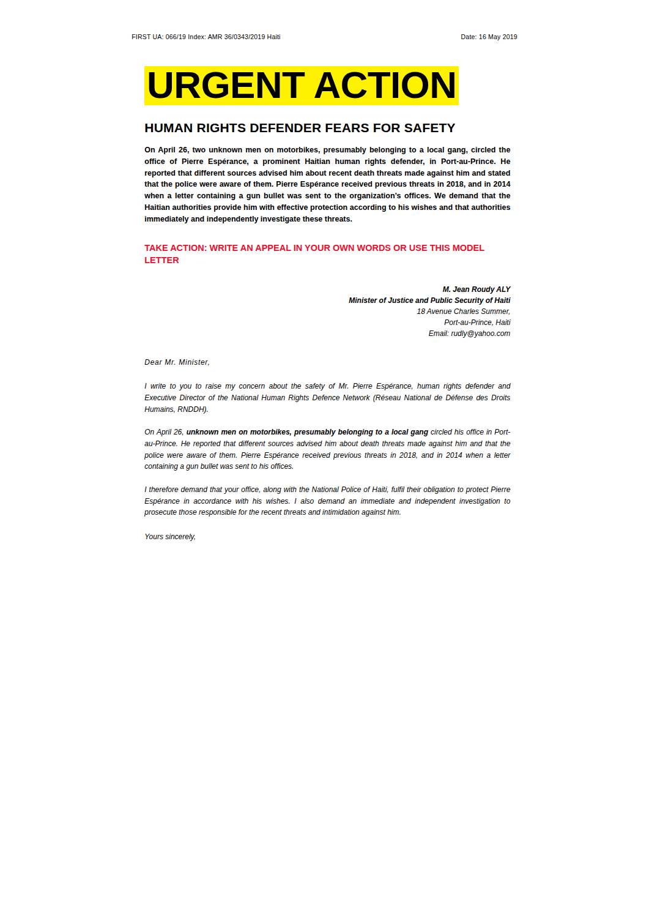FIRST UA: 066/19 Index: AMR 36/0343/2019 Haiti
Date: 16 May 2019
URGENT ACTION
HUMAN RIGHTS DEFENDER FEARS FOR SAFETY
On April 26, two unknown men on motorbikes, presumably belonging to a local gang, circled the office of Pierre Espérance, a prominent Haitian human rights defender, in Port-au-Prince. He reported that different sources advised him about recent death threats made against him and stated that the police were aware of them. Pierre Espérance received previous threats in 2018, and in 2014 when a letter containing a gun bullet was sent to the organization’s offices. We demand that the Haitian authorities provide him with effective protection according to his wishes and that authorities immediately and independently investigate these threats.
Take action: write an appeal in your own words or use this model letter
M. Jean Roudy ALY
Minister of Justice and Public Security of Haiti
18 Avenue Charles Summer,
Port-au-Prince, Haiti
Email: rudly@yahoo.com
Dear Mr. Minister,
I write to you to raise my concern about the safety of Mr. Pierre Espérance, human rights defender and Executive Director of the National Human Rights Defence Network (Réseau National de Défense des Droits Humains, RNDDH).
On April 26, unknown men on motorbikes, presumably belonging to a local gang circled his office in Port-au-Prince. He reported that different sources advised him about death threats made against him and that the police were aware of them. Pierre Espérance received previous threats in 2018, and in 2014 when a letter containing a gun bullet was sent to his offices.
I therefore demand that your office, along with the National Police of Haiti, fulfil their obligation to protect Pierre Espérance in accordance with his wishes. I also demand an immediate and independent investigation to prosecute those responsible for the recent threats and intimidation against him.
Yours sincerely,